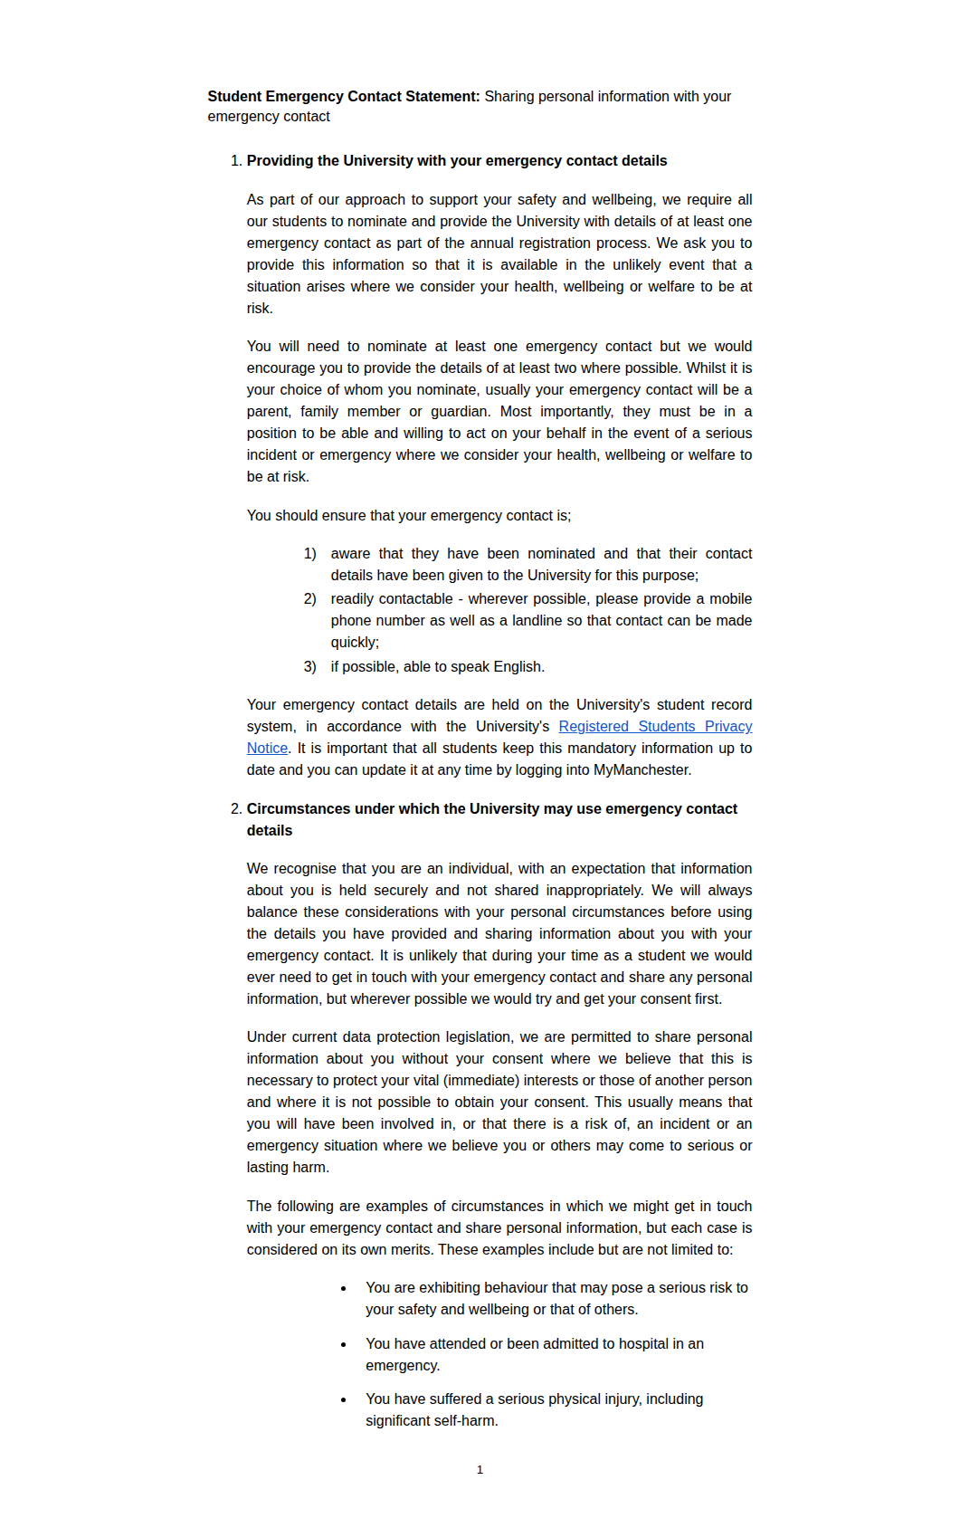Student Emergency Contact Statement: Sharing personal information with your emergency contact
Providing the University with your emergency contact details
As part of our approach to support your safety and wellbeing, we require all our students to nominate and provide the University with details of at least one emergency contact as part of the annual registration process. We ask you to provide this information so that it is available in the unlikely event that a situation arises where we consider your health, wellbeing or welfare to be at risk.
You will need to nominate at least one emergency contact but we would encourage you to provide the details of at least two where possible. Whilst it is your choice of whom you nominate, usually your emergency contact will be a parent, family member or guardian. Most importantly, they must be in a position to be able and willing to act on your behalf in the event of a serious incident or emergency where we consider your health, wellbeing or welfare to be at risk.
You should ensure that your emergency contact is;
aware that they have been nominated and that their contact details have been given to the University for this purpose;
readily contactable - wherever possible, please provide a mobile phone number as well as a landline so that contact can be made quickly;
if possible, able to speak English.
Your emergency contact details are held on the University's student record system, in accordance with the University's Registered Students Privacy Notice. It is important that all students keep this mandatory information up to date and you can update it at any time by logging into MyManchester.
Circumstances under which the University may use emergency contact details
We recognise that you are an individual, with an expectation that information about you is held securely and not shared inappropriately. We will always balance these considerations with your personal circumstances before using the details you have provided and sharing information about you with your emergency contact. It is unlikely that during your time as a student we would ever need to get in touch with your emergency contact and share any personal information, but wherever possible we would try and get your consent first.
Under current data protection legislation, we are permitted to share personal information about you without your consent where we believe that this is necessary to protect your vital (immediate) interests or those of another person and where it is not possible to obtain your consent. This usually means that you will have been involved in, or that there is a risk of, an incident or an emergency situation where we believe you or others may come to serious or lasting harm.
The following are examples of circumstances in which we might get in touch with your emergency contact and share personal information, but each case is considered on its own merits. These examples include but are not limited to:
You are exhibiting behaviour that may pose a serious risk to your safety and wellbeing or that of others.
You have attended or been admitted to hospital in an emergency.
You have suffered a serious physical injury, including significant self-harm.
1